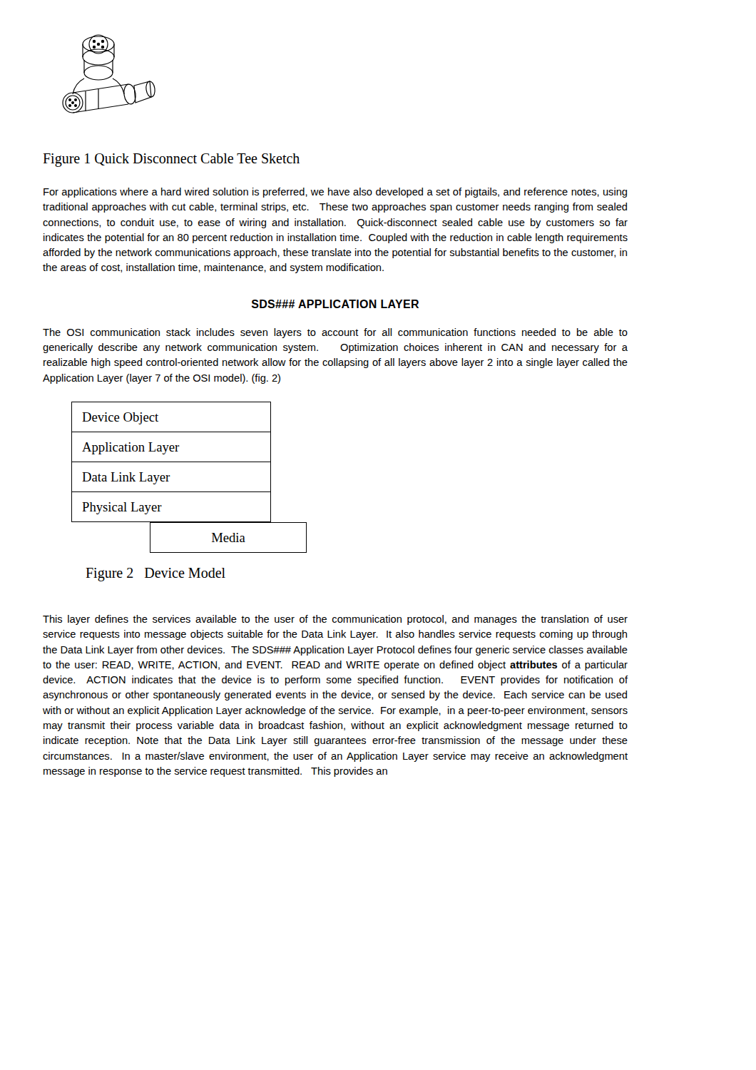Figure 1 Quick Disconnect Cable Tee Sketch
For applications where a hard wired solution is preferred, we have also developed a set of pigtails, and reference notes, using traditional approaches with cut cable, terminal strips, etc. These two approaches span customer needs ranging from sealed connections, to conduit use, to ease of wiring and installation. Quick-disconnect sealed cable use by customers so far indicates the potential for an 80 percent reduction in installation time. Coupled with the reduction in cable length requirements afforded by the network communications approach, these translate into the potential for substantial benefits to the customer, in the areas of cost, installation time, maintenance, and system modification.
SDS### APPLICATION LAYER
The OSI communication stack includes seven layers to account for all communication functions needed to be able to generically describe any network communication system. Optimization choices inherent in CAN and necessary for a realizable high speed control-oriented network allow for the collapsing of all layers above layer 2 into a single layer called the Application Layer (layer 7 of the OSI model). (fig. 2)
| Device Object |
| Application Layer |
| Data Link Layer |
| Physical Layer |
| | Media |
Figure 2 Device Model
This layer defines the services available to the user of the communication protocol, and manages the translation of user service requests into message objects suitable for the Data Link Layer. It also handles service requests coming up through the Data Link Layer from other devices. The SDS### Application Layer Protocol defines four generic service classes available to the user: READ, WRITE, ACTION, and EVENT. READ and WRITE operate on defined object attributes of a particular device. ACTION indicates that the device is to perform some specified function. EVENT provides for notification of asynchronous or other spontaneously generated events in the device, or sensed by the device. Each service can be used with or without an explicit Application Layer acknowledge of the service. For example, in a peer-to-peer environment, sensors may transmit their process variable data in broadcast fashion, without an explicit acknowledgment message returned to indicate reception. Note that the Data Link Layer still guarantees error-free transmission of the message under these circumstances. In a master/slave environment, the user of an Application Layer service may receive an acknowledgment message in response to the service request transmitted. This provides an